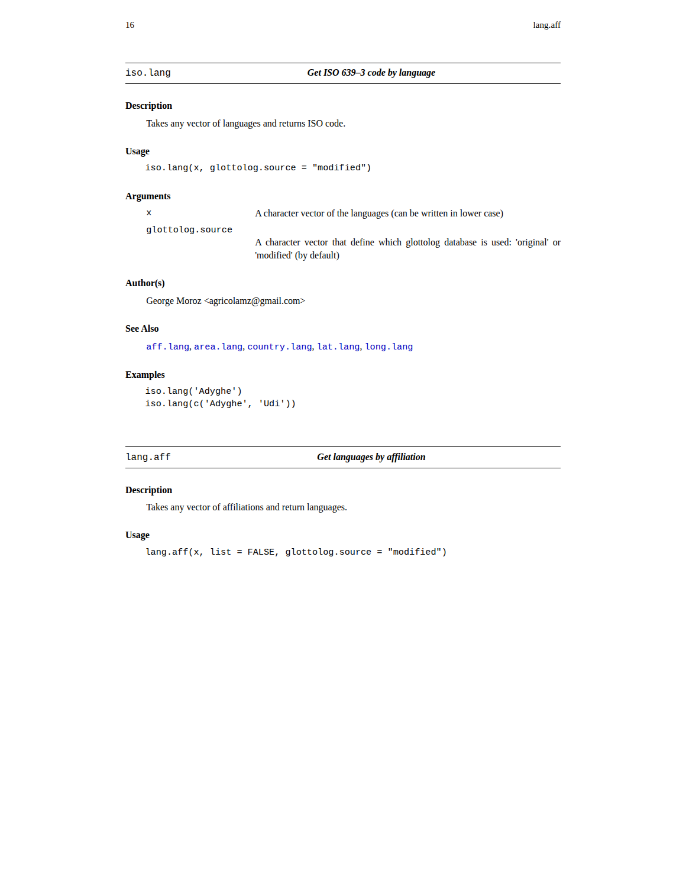16 lang.aff
iso.lang Get ISO 639–3 code by language
Description
Takes any vector of languages and returns ISO code.
Usage
iso.lang(x, glottolog.source = "modified")
Arguments
x
A character vector of the languages (can be written in lower case)
glottolog.source
A character vector that define which glottolog database is used: 'original' or 'modified' (by default)
Author(s)
George Moroz <agricolamz@gmail.com>
See Also
aff.lang, area.lang, country.lang, lat.lang, long.lang
Examples
iso.lang('Adyghe')
iso.lang(c('Adyghe', 'Udi'))
lang.aff Get languages by affiliation
Description
Takes any vector of affiliations and return languages.
Usage
lang.aff(x, list = FALSE, glottolog.source = "modified")